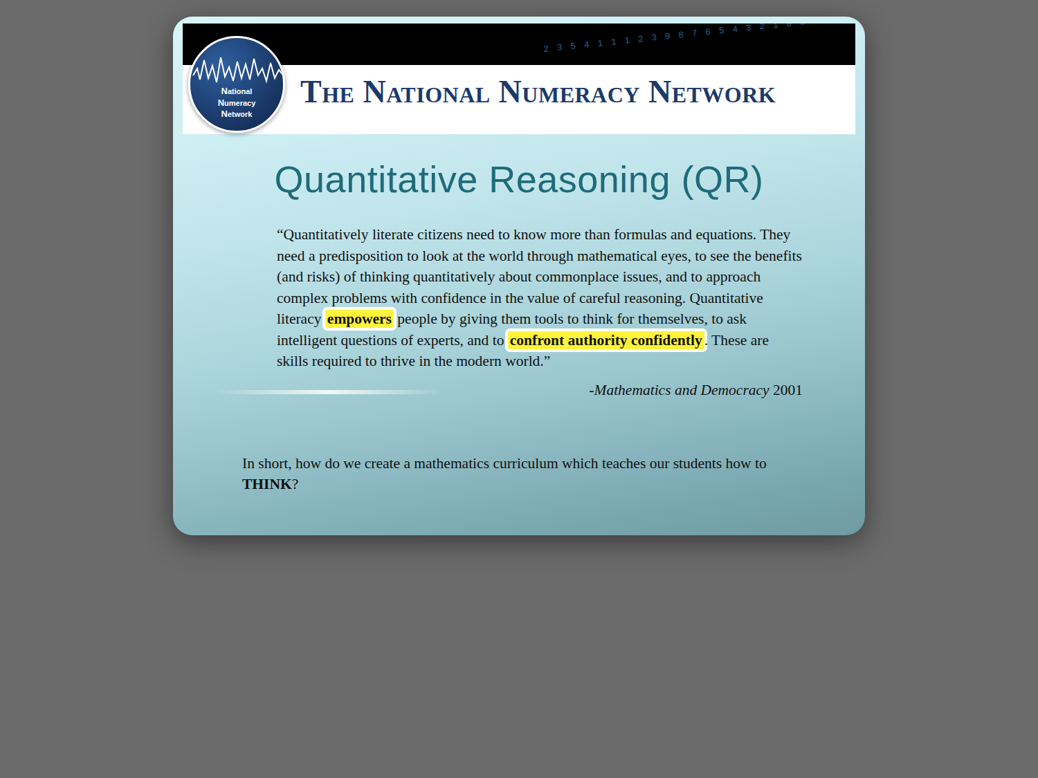The National Numeracy Network
National Numeracy Network
Quantitative Reasoning (QR)
“Quantitatively literate citizens need to know more than formulas and equations. They need a predisposition to look at the world through mathematical eyes, to see the benefits (and risks) of thinking quantitatively about commonplace issues, and to approach complex problems with confidence in the value of careful reasoning. Quantitative literacy empowers people by giving them tools to think for themselves, to ask intelligent questions of experts, and to confront authority confidently. These are skills required to thrive in the modern world.”
-Mathematics and Democracy 2001
In short, how do we create a mathematics curriculum which teaches our students how to THINK?